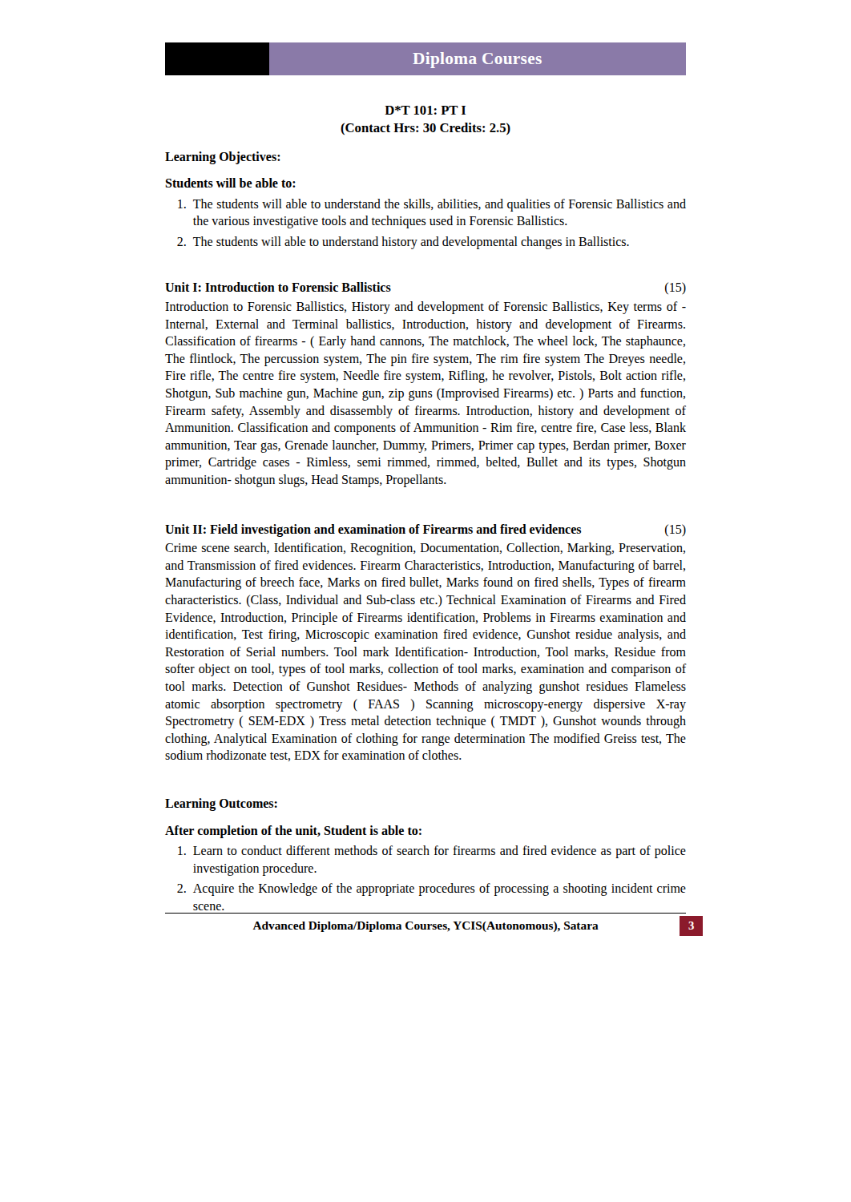Diploma Courses
D*T 101: PT I (Contact Hrs: 30 Credits: 2.5)
Learning Objectives:
Students will be able to:
The students will able to understand the skills, abilities, and qualities of Forensic Ballistics and the various investigative tools and techniques used in Forensic Ballistics.
The students will able to understand history and developmental changes in Ballistics.
Unit I: Introduction to Forensic Ballistics (15)
Introduction to Forensic Ballistics, History and development of Forensic Ballistics, Key terms of - Internal, External and Terminal ballistics, Introduction, history and development of Firearms. Classification of firearms - ( Early hand cannons, The matchlock, The wheel lock, The staphaunce, The flintlock, The percussion system, The pin fire system, The rim fire system The Dreyes needle, Fire rifle, The centre fire system, Needle fire system, Rifling, he revolver, Pistols, Bolt action rifle, Shotgun, Sub machine gun, Machine gun, zip guns (Improvised Firearms) etc. ) Parts and function, Firearm safety, Assembly and disassembly of firearms. Introduction, history and development of Ammunition. Classification and components of Ammunition - Rim fire, centre fire, Case less, Blank ammunition, Tear gas, Grenade launcher, Dummy, Primers, Primer cap types, Berdan primer, Boxer primer, Cartridge cases - Rimless, semi rimmed, rimmed, belted, Bullet and its types, Shotgun ammunition- shotgun slugs, Head Stamps, Propellants.
Unit II: Field investigation and examination of Firearms and fired evidences (15)
Crime scene search, Identification, Recognition, Documentation, Collection, Marking, Preservation, and Transmission of fired evidences. Firearm Characteristics, Introduction, Manufacturing of barrel, Manufacturing of breech face, Marks on fired bullet, Marks found on fired shells, Types of firearm characteristics. (Class, Individual and Sub-class etc.) Technical Examination of Firearms and Fired Evidence, Introduction, Principle of Firearms identification, Problems in Firearms examination and identification, Test firing, Microscopic examination fired evidence, Gunshot residue analysis, and Restoration of Serial numbers. Tool mark Identification- Introduction, Tool marks, Residue from softer object on tool, types of tool marks, collection of tool marks, examination and comparison of tool marks. Detection of Gunshot Residues- Methods of analyzing gunshot residues Flameless atomic absorption spectrometry ( FAAS ) Scanning microscopy-energy dispersive X-ray Spectrometry ( SEM-EDX ) Tress metal detection technique ( TMDT ), Gunshot wounds through clothing, Analytical Examination of clothing for range determination The modified Greiss test, The sodium rhodizonate test, EDX for examination of clothes.
Learning Outcomes:
After completion of the unit, Student is able to:
Learn to conduct different methods of search for firearms and fired evidence as part of police investigation procedure.
Acquire the Knowledge of the appropriate procedures of processing a shooting incident crime scene.
Advanced Diploma/Diploma Courses, YCIS(Autonomous), Satara
3